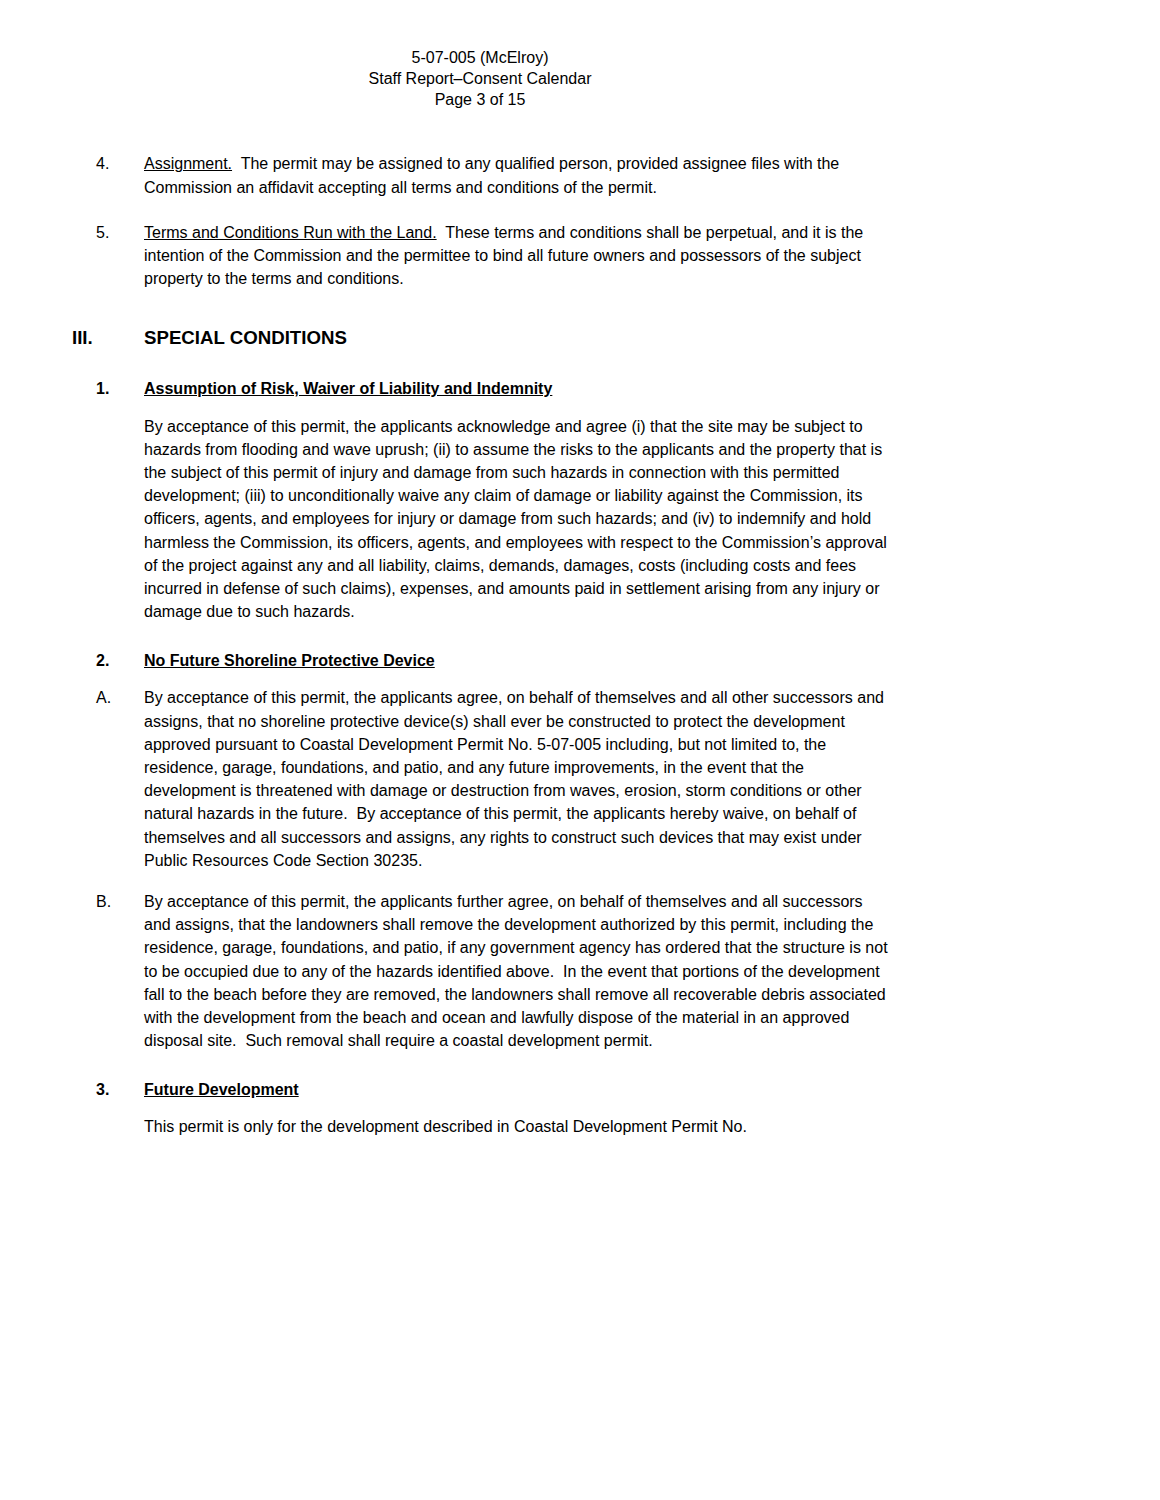5-07-005 (McElroy)
Staff Report–Consent Calendar
Page 3 of 15
4. Assignment. The permit may be assigned to any qualified person, provided assignee files with the Commission an affidavit accepting all terms and conditions of the permit.
5. Terms and Conditions Run with the Land. These terms and conditions shall be perpetual, and it is the intention of the Commission and the permittee to bind all future owners and possessors of the subject property to the terms and conditions.
III. SPECIAL CONDITIONS
1. Assumption of Risk, Waiver of Liability and Indemnity
By acceptance of this permit, the applicants acknowledge and agree (i) that the site may be subject to hazards from flooding and wave uprush; (ii) to assume the risks to the applicants and the property that is the subject of this permit of injury and damage from such hazards in connection with this permitted development; (iii) to unconditionally waive any claim of damage or liability against the Commission, its officers, agents, and employees for injury or damage from such hazards; and (iv) to indemnify and hold harmless the Commission, its officers, agents, and employees with respect to the Commission’s approval of the project against any and all liability, claims, demands, damages, costs (including costs and fees incurred in defense of such claims), expenses, and amounts paid in settlement arising from any injury or damage due to such hazards.
2. No Future Shoreline Protective Device
A. By acceptance of this permit, the applicants agree, on behalf of themselves and all other successors and assigns, that no shoreline protective device(s) shall ever be constructed to protect the development approved pursuant to Coastal Development Permit No. 5-07-005 including, but not limited to, the residence, garage, foundations, and patio, and any future improvements, in the event that the development is threatened with damage or destruction from waves, erosion, storm conditions or other natural hazards in the future. By acceptance of this permit, the applicants hereby waive, on behalf of themselves and all successors and assigns, any rights to construct such devices that may exist under Public Resources Code Section 30235.
B. By acceptance of this permit, the applicants further agree, on behalf of themselves and all successors and assigns, that the landowners shall remove the development authorized by this permit, including the residence, garage, foundations, and patio, if any government agency has ordered that the structure is not to be occupied due to any of the hazards identified above. In the event that portions of the development fall to the beach before they are removed, the landowners shall remove all recoverable debris associated with the development from the beach and ocean and lawfully dispose of the material in an approved disposal site. Such removal shall require a coastal development permit.
3. Future Development
This permit is only for the development described in Coastal Development Permit No.